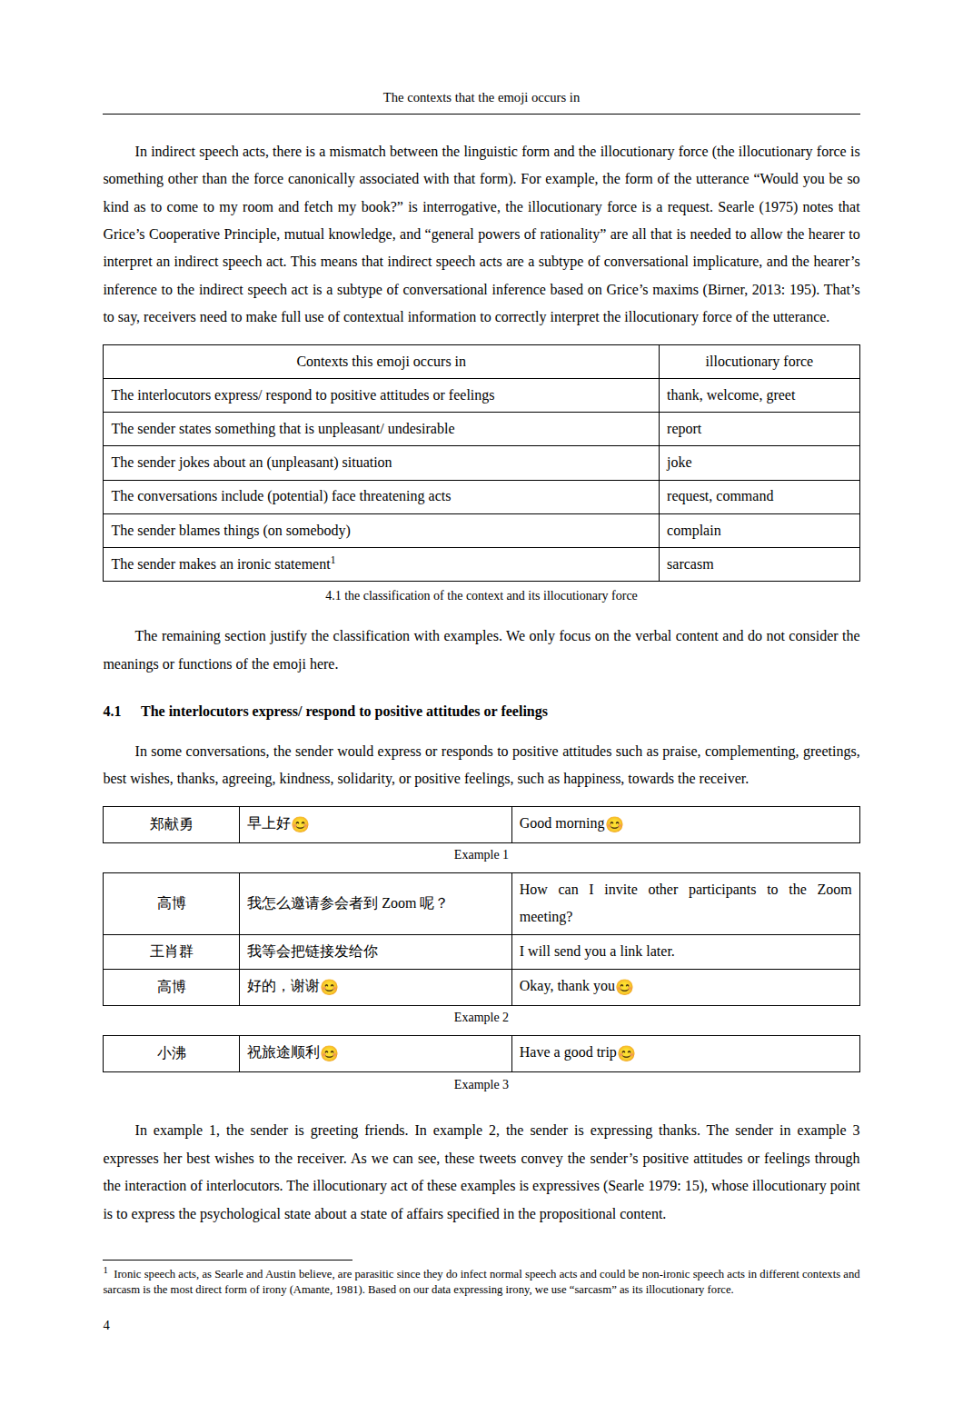The contexts that the emoji occurs in
In indirect speech acts, there is a mismatch between the linguistic form and the illocutionary force (the illocutionary force is something other than the force canonically associated with that form). For example, the form of the utterance “Would you be so kind as to come to my room and fetch my book?” is interrogative, the illocutionary force is a request. Searle (1975) notes that Grice’s Cooperative Principle, mutual knowledge, and “general powers of rationality” are all that is needed to allow the hearer to interpret an indirect speech act. This means that indirect speech acts are a subtype of conversational implicature, and the hearer’s inference to the indirect speech act is a subtype of conversational inference based on Grice’s maxims (Birner, 2013: 195). That’s to say, receivers need to make full use of contextual information to correctly interpret the illocutionary force of the utterance.
| Contexts this emoji occurs in | illocutionary force |
| The interlocutors express/ respond to positive attitudes or feelings | thank, welcome, greet |
| The sender states something that is unpleasant/ undesirable | report |
| The sender jokes about an (unpleasant) situation | joke |
| The conversations include (potential) face threatening acts | request, command |
| The sender blames things (on somebody) | complain |
| The sender makes an ironic statement 1 | sarcasm |
4.1 the classification of the context and its illocutionary force
The remaining section justify the classification with examples. We only focus on the verbal content and do not consider the meanings or functions of the emoji here.
4.1 The interlocutors express/ respond to positive attitudes or feelings
In some conversations, the sender would express or responds to positive attitudes such as praise, complementing, greetings, best wishes, thanks, agreeing, kindness, solidarity, or positive feelings, such as happiness, towards the receiver.
| 郑献勇 | 早上好 😊 | Good morning 😊 |
Example 1
| 高博 | 我怎么邀请参会者到 Zoom 呢？ | How can I invite other participants to the Zoom meeting? |
| 王肖群 | 我等会把链接发给你 | I will send you a link later. |
| 高博 | 好的，谢谢 😊 | Okay, thank you 😊 |
Example 2
| 小沸 | 祝旅途顺利 😊 | Have a good trip 😊 |
Example 3
In example 1, the sender is greeting friends. In example 2, the sender is expressing thanks. The sender in example 3 expresses her best wishes to the receiver. As we can see, these tweets convey the sender’s positive attitudes or feelings through the interaction of interlocutors. The illocutionary act of these examples is expressives (Searle 1979: 15), whose illocutionary point is to express the psychological state about a state of affairs specified in the propositional content.
1 Ironic speech acts, as Searle and Austin believe, are parasitic since they do infect normal speech acts and could be non-ironic speech acts in different contexts and sarcasm is the most direct form of irony (Amante, 1981). Based on our data expressing irony, we use “sarcasm” as its illocutionary force.
4